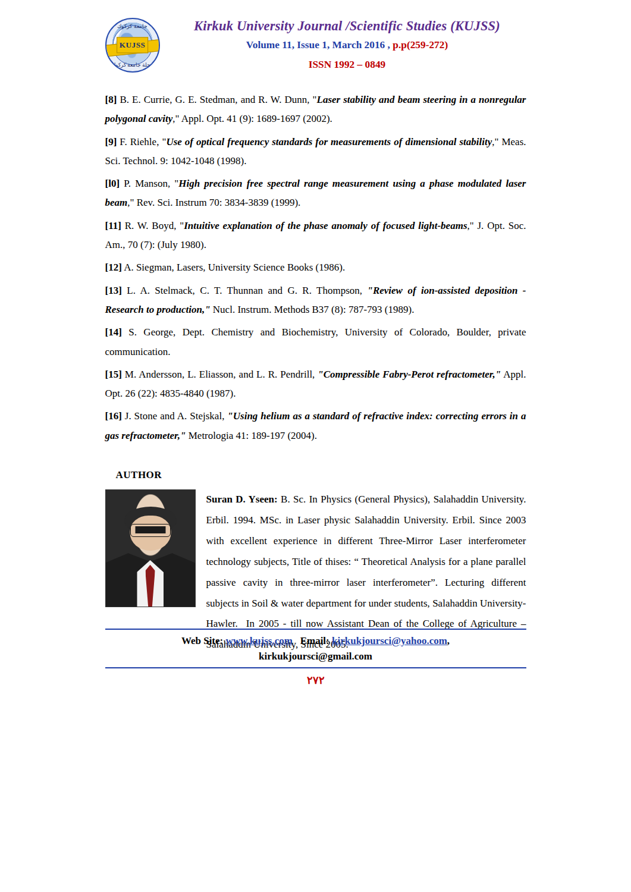جامعة كركوك
KUJSS
مجلة جامعة كركوك
Kirkuk University Journal /Scientific Studies (KUJSS)
Volume 11, Issue 1, March 2016 , p.p(259-272)
ISSN 1992 – 0849
[8] B. E. Currie, G. E. Stedman, and R. W. Dunn, "Laser stability and beam steering in a nonregular polygonal cavity," Appl. Opt. 41 (9): 1689-1697 (2002).
[9] F. Riehle, "Use of optical frequency standards for measurements of dimensional stability," Meas. Sci. Technol. 9: 1042-1048 (1998).
[l0] P. Manson, "High precision free spectral range measurement using a phase modulated laser beam," Rev. Sci. Instrum 70: 3834-3839 (1999).
[11] R. W. Boyd, "Intuitive explanation of the phase anomaly of focused light-beams," J. Opt. Soc. Am., 70 (7): (July 1980).
[12] A. Siegman, Lasers, University Science Books (1986).
[13] L. A. Stelmack, C. T. Thunnan and G. R. Thompson, "Review of ion-assisted deposition - Research to production," Nucl. Instrum. Methods B37 (8): 787-793 (1989).
[14] S. George, Dept. Chemistry and Biochemistry, University of Colorado, Boulder, private communication.
[15] M. Andersson, L. Eliasson, and L. R. Pendrill, "Compressible Fabry-Perot refractometer," Appl. Opt. 26 (22): 4835-4840 (1987).
[16] J. Stone and A. Stejskal, "Using helium as a standard of refractive index: correcting errors in a gas refractometer," Metrologia 41: 189-197 (2004).
AUTHOR
Suran D. Yseen: B. Sc. In Physics (General Physics), Salahaddin University. Erbil. 1994. MSc. in Laser physic Salahaddin University. Erbil. Since 2003 with excellent experience in different Three-Mirror Laser interferometer technology subjects, Title of thises: “ Theoretical Analysis for a plane parallel passive cavity in three-mirror laser interferometer”. Lecturing different subjects in Soil & water department for under students, Salahaddin University-Hawler. In 2005 - till now Assistant Dean of the College of Agriculture – Salahaddin University, Since 2005.
Web Site: www.kujss.com Email: kirkukjoursci@yahoo.com,
kirkukjoursci@gmail.com
٢٧٢